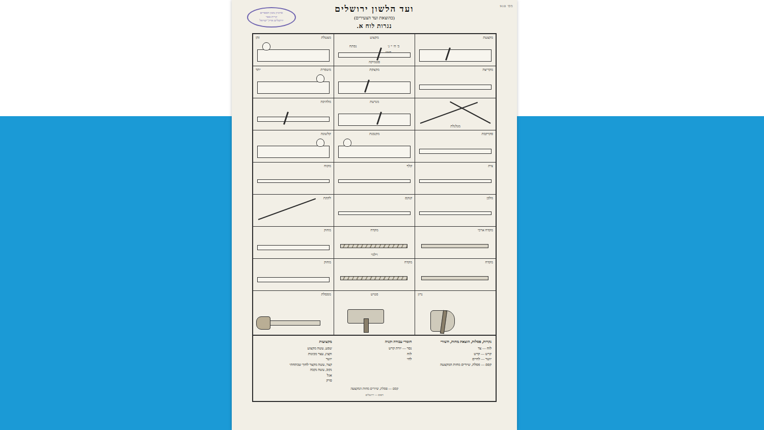ארכיון מכון הספרים
קרית ספר
ירושלים ארץ־ישראל
מס׳ 910
ועד הלשון ירושלים
(בהוצאת ועד הצעירים)
נגרות לוח א.
| מקצעת | מקצוע ב׳ ח׳ י׳ ג׳ נפתח חצץ סטמיקה | מצעלת זהן |
| מקריצה | מקצקת | משפרת יתד |
| מגלגלת | מגרעת | מלהיבה |
| סקרקבת | מקנבנת | קלשונה |
| צית | קלף | מקוח |
| מלבן | קנקם | לקקת |
| מקדח ארכי | מקדח וילמי | מחוק |
| מקדח | מקדח | מחוק |
| גרזן | פטיש | מפסלת |
נקרות, פסלות, הוצאת מחות, חשורי
לוח — צד
קרש — קרש
יושר — לחיים
קסם — פסלת, שיורים מחות המקצעה
חומרי עבודה וקניה
נסר — יורת קרש
לוח
לחי
מקצועות
שפע, עשה מקצוע
וקצץ, עצר מכונות
יושר
קצר, עשה מקצר לחוך שבתחתי
נקוב, עשה נקבה
אגל
סרק
קסם — פסלת, שיורים מחות המקצעה
דפוס — ירושלים